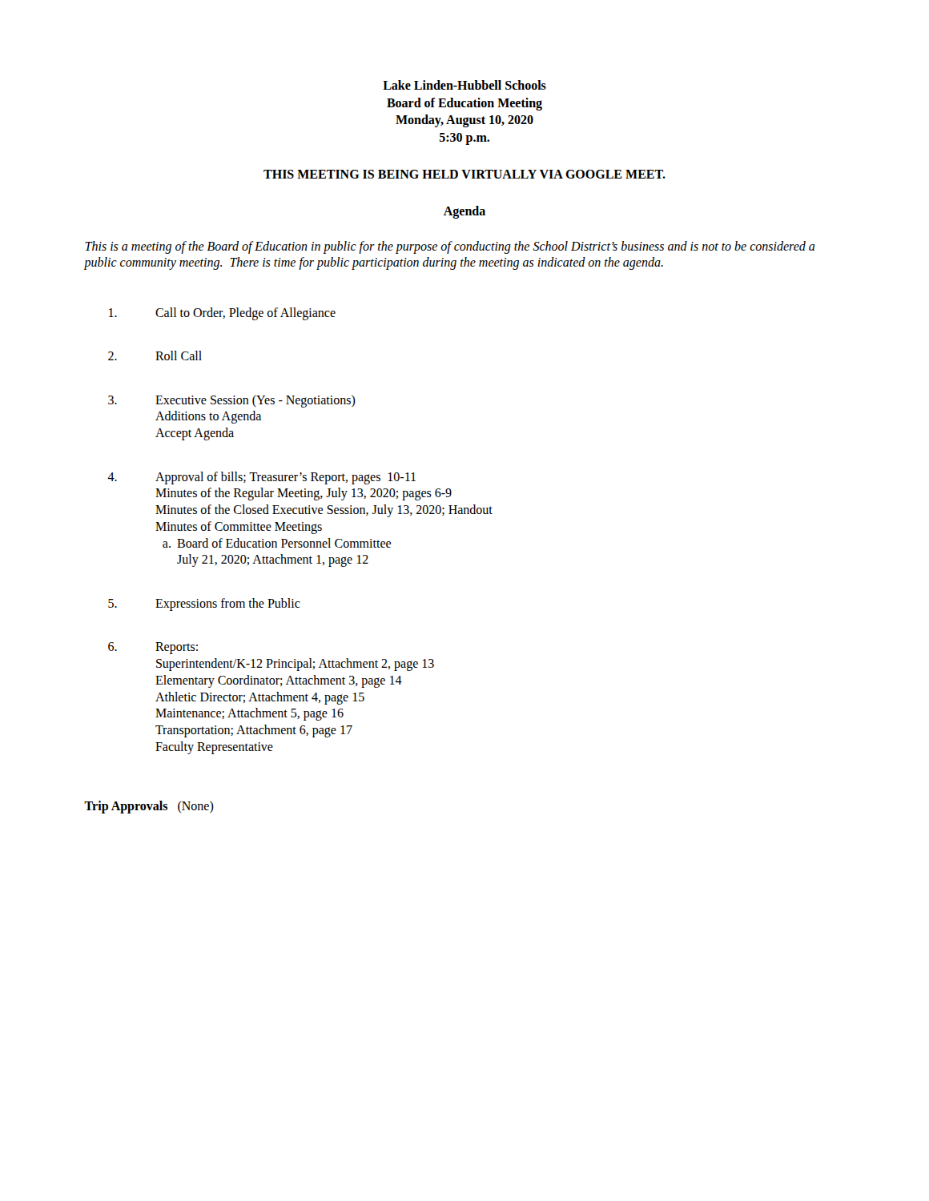Lake Linden-Hubbell Schools
Board of Education Meeting
Monday, August 10, 2020
5:30 p.m.
THIS MEETING IS BEING HELD VIRTUALLY VIA GOOGLE MEET.
Agenda
This is a meeting of the Board of Education in public for the purpose of conducting the School District’s business and is not to be considered a public community meeting. There is time for public participation during the meeting as indicated on the agenda.
| 1. | Call to Order, Pledge of Allegiance |
| 2. | Roll Call |
| 3. | Executive Session (Yes - Negotiations) Additions to Agenda Accept Agenda |
| 4. | Approval of bills; Treasurer’s Report, pages 10-11 Minutes of the Regular Meeting, July 13, 2020; pages 6-9 Minutes of the Closed Executive Session, July 13, 2020; Handout Minutes of Committee Meetings Board of Education Personnel Committee July 21, 2020; Attachment 1, page 12 |
| 5. | Expressions from the Public |
| 6. | Reports: Superintendent/K-12 Principal; Attachment 2, page 13 Elementary Coordinator; Attachment 3, page 14 Athletic Director; Attachment 4, page 15 Maintenance; Attachment 5, page 16 Transportation; Attachment 6, page 17 Faculty Representative |
Trip Approvals (None)